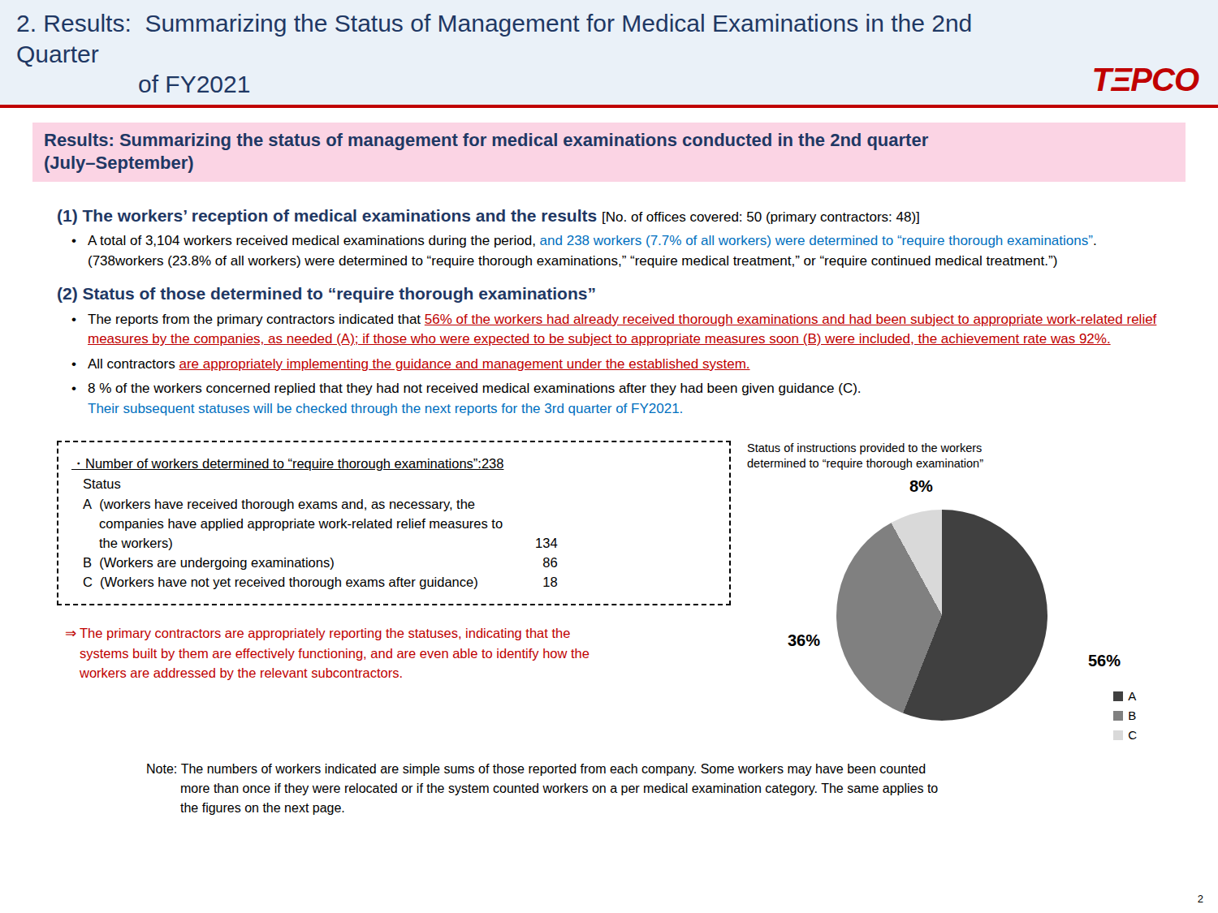2. Results: Summarizing the Status of Management for Medical Examinations in the 2nd Quarter of FY2021
TΞPCO
Results: Summarizing the status of management for medical examinations conducted in the 2nd quarter
(July–September)
(1) The workers’ reception of medical examinations and the results [No. of offices covered: 50 (primary contractors: 48)]
A total of 3,104 workers received medical examinations during the period, and 238 workers (7.7% of all workers) were determined to “require thorough examinations”. (738workers (23.8% of all workers) were determined to “require thorough examinations,” “require medical treatment,” or “require continued medical treatment.”)
(2) Status of those determined to “require thorough examinations”
The reports from the primary contractors indicated that 56% of the workers had already received thorough examinations and had been subject to appropriate work-related relief measures by the companies, as needed (A); if those who were expected to be subject to appropriate measures soon (B) were included, the achievement rate was 92%.
All contractors are appropriately implementing the guidance and management under the established system.
8 % of the workers concerned replied that they had not received medical examinations after they had been given guidance (C).
Their subsequent statuses will be checked through the next reports for the 3rd quarter of FY2021.
・Number of workers determined to “require thorough examinations”:238
Status
| A (workers have received thorough exams and, as necessary, the | |
| companies have applied appropriate work-related relief measures to | |
| the workers) | 134 |
| B (Workers are undergoing examinations) | 86 |
| C (Workers have not yet received thorough exams after guidance) | 18 |
⇒The primary contractors are appropriately reporting the statuses, indicating that the
systems built by them are effectively functioning, and are even able to identify how the
workers are addressed by the relevant subcontractors.
Status of instructions provided to the workers
determined to “require thorough examination”
8%
36%
56%
A
B
C
Note: The numbers of workers indicated are simple sums of those reported from each company. Some workers may have been counted more than once if they were relocated or if the system counted workers on a per medical examination category. The same applies to the figures on the next page.
2